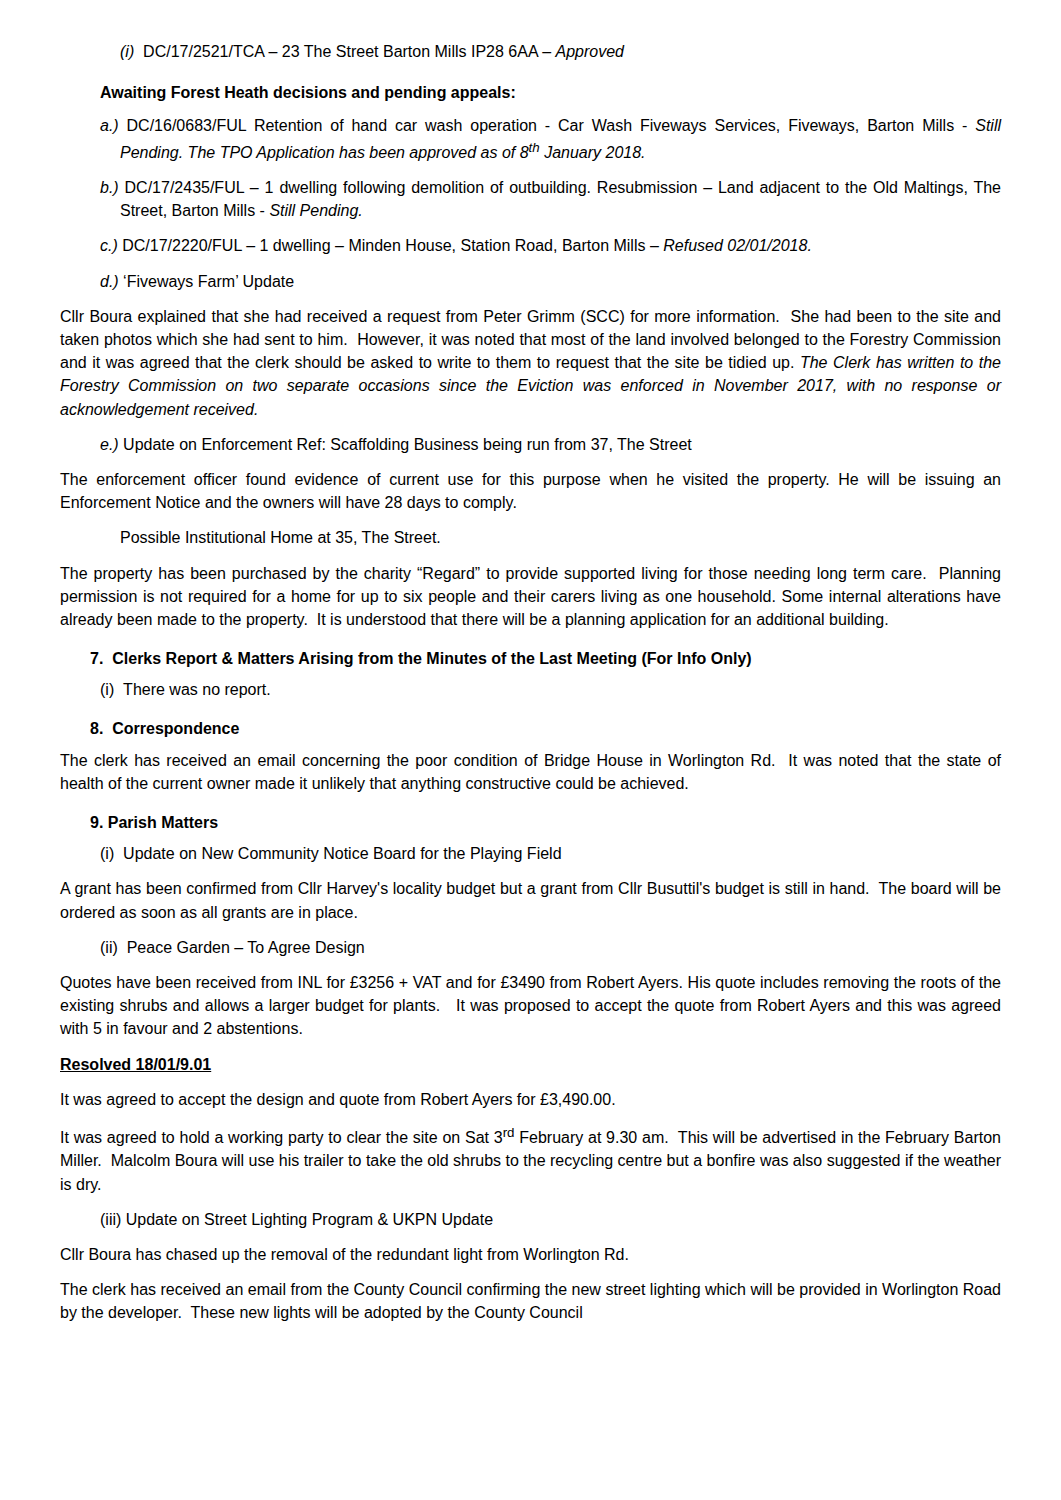(i) DC/17/2521/TCA – 23 The Street Barton Mills IP28 6AA – Approved
Awaiting Forest Heath decisions and pending appeals:
a.) DC/16/0683/FUL Retention of hand car wash operation - Car Wash Fiveways Services, Fiveways, Barton Mills - Still Pending. The TPO Application has been approved as of 8th January 2018.
b.) DC/17/2435/FUL – 1 dwelling following demolition of outbuilding. Resubmission – Land adjacent to the Old Maltings, The Street, Barton Mills - Still Pending.
c.) DC/17/2220/FUL – 1 dwelling – Minden House, Station Road, Barton Mills – Refused 02/01/2018.
d.) ‘Fiveways Farm’ Update
Cllr Boura explained that she had received a request from Peter Grimm (SCC) for more information. She had been to the site and taken photos which she had sent to him. However, it was noted that most of the land involved belonged to the Forestry Commission and it was agreed that the clerk should be asked to write to them to request that the site be tidied up. The Clerk has written to the Forestry Commission on two separate occasions since the Eviction was enforced in November 2017, with no response or acknowledgement received.
e.) Update on Enforcement Ref: Scaffolding Business being run from 37, The Street
The enforcement officer found evidence of current use for this purpose when he visited the property. He will be issuing an Enforcement Notice and the owners will have 28 days to comply.
Possible Institutional Home at 35, The Street.
The property has been purchased by the charity “Regard” to provide supported living for those needing long term care. Planning permission is not required for a home for up to six people and their carers living as one household. Some internal alterations have already been made to the property. It is understood that there will be a planning application for an additional building.
7. Clerks Report & Matters Arising from the Minutes of the Last Meeting (For Info Only)
(i) There was no report.
8. Correspondence
The clerk has received an email concerning the poor condition of Bridge House in Worlington Rd. It was noted that the state of health of the current owner made it unlikely that anything constructive could be achieved.
9. Parish Matters
(i) Update on New Community Notice Board for the Playing Field
A grant has been confirmed from Cllr Harvey's locality budget but a grant from Cllr Busuttil's budget is still in hand. The board will be ordered as soon as all grants are in place.
(ii) Peace Garden – To Agree Design
Quotes have been received from INL for £3256 + VAT and for £3490 from Robert Ayers. His quote includes removing the roots of the existing shrubs and allows a larger budget for plants. It was proposed to accept the quote from Robert Ayers and this was agreed with 5 in favour and 2 abstentions.
Resolved 18/01/9.01
It was agreed to accept the design and quote from Robert Ayers for £3,490.00.
It was agreed to hold a working party to clear the site on Sat 3rd February at 9.30 am. This will be advertised in the February Barton Miller. Malcolm Boura will use his trailer to take the old shrubs to the recycling centre but a bonfire was also suggested if the weather is dry.
(iii) Update on Street Lighting Program & UKPN Update
Cllr Boura has chased up the removal of the redundant light from Worlington Rd.
The clerk has received an email from the County Council confirming the new street lighting which will be provided in Worlington Road by the developer. These new lights will be adopted by the County Council